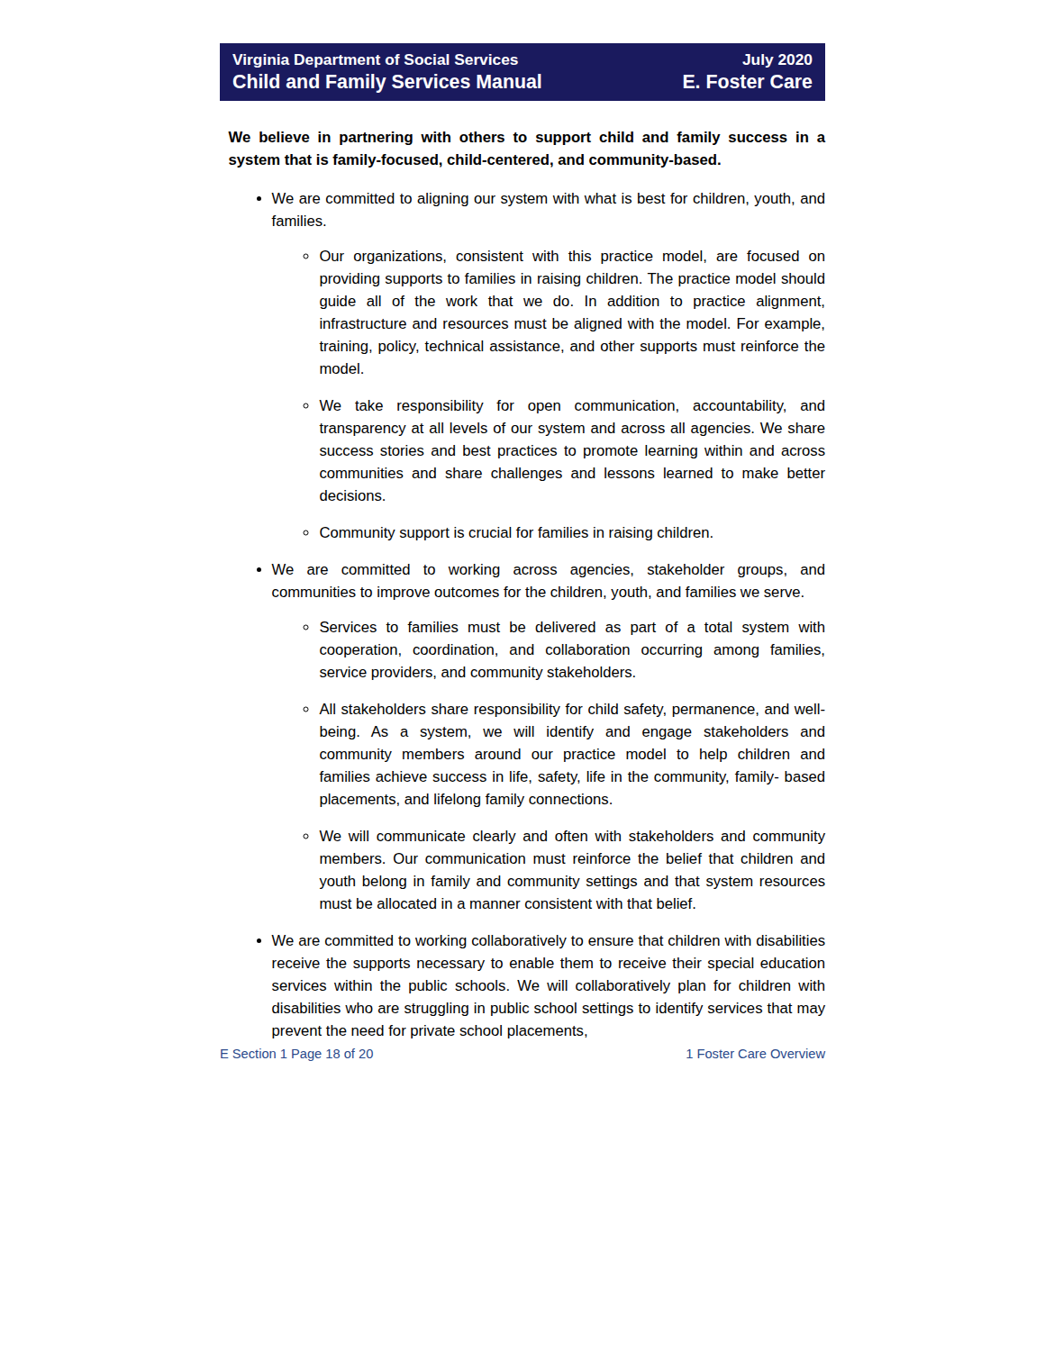Virginia Department of Social Services
Child and Family Services Manual
July 2020
E. Foster Care
We believe in partnering with others to support child and family success in a system that is family-focused, child-centered, and community-based.
We are committed to aligning our system with what is best for children, youth, and families.
Our organizations, consistent with this practice model, are focused on providing supports to families in raising children. The practice model should guide all of the work that we do. In addition to practice alignment, infrastructure and resources must be aligned with the model. For example, training, policy, technical assistance, and other supports must reinforce the model.
We take responsibility for open communication, accountability, and transparency at all levels of our system and across all agencies. We share success stories and best practices to promote learning within and across communities and share challenges and lessons learned to make better decisions.
Community support is crucial for families in raising children.
We are committed to working across agencies, stakeholder groups, and communities to improve outcomes for the children, youth, and families we serve.
Services to families must be delivered as part of a total system with cooperation, coordination, and collaboration occurring among families, service providers, and community stakeholders.
All stakeholders share responsibility for child safety, permanence, and well-being. As a system, we will identify and engage stakeholders and community members around our practice model to help children and families achieve success in life, safety, life in the community, family- based placements, and lifelong family connections.
We will communicate clearly and often with stakeholders and community members. Our communication must reinforce the belief that children and youth belong in family and community settings and that system resources must be allocated in a manner consistent with that belief.
We are committed to working collaboratively to ensure that children with disabilities receive the supports necessary to enable them to receive their special education services within the public schools. We will collaboratively plan for children with disabilities who are struggling in public school settings to identify services that may prevent the need for private school placements,
E Section 1 Page 18 of 20
1 Foster Care Overview